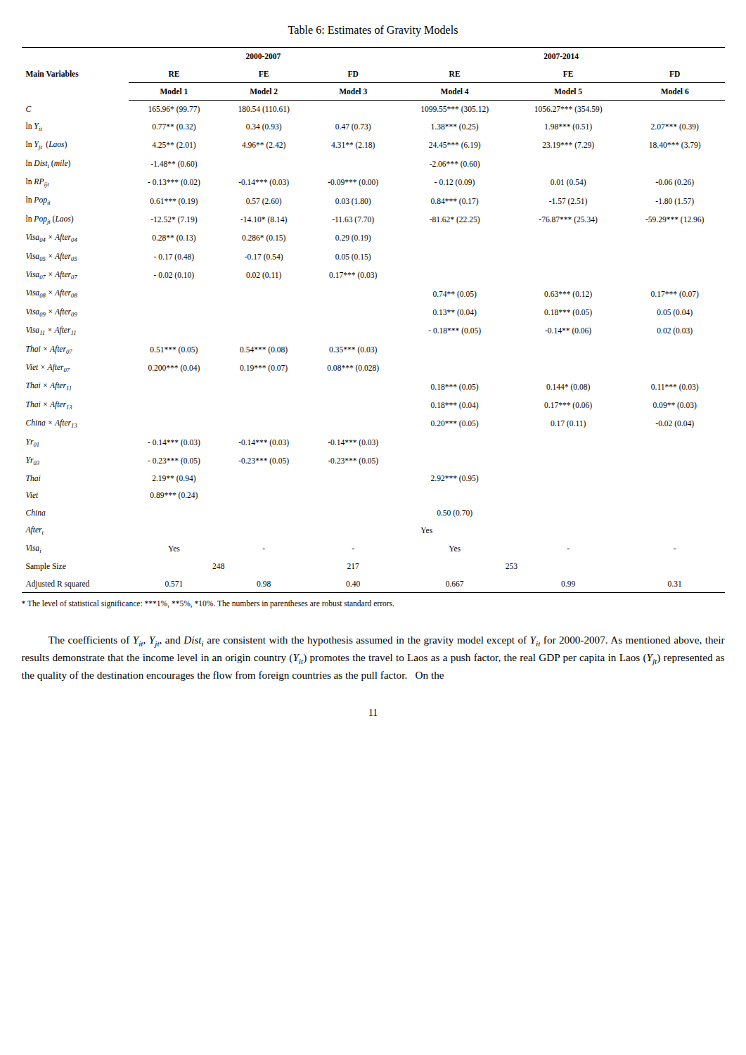Table 6: Estimates of Gravity Models
| Main Variables | 2000-2007 | 2007-2014 |
| --- | --- | --- |
| RE | FE | FD | RE | FE | FD |
| Model 1 | Model 2 | Model 3 | Model 4 | Model 5 | Model 6 |
| C | 165.96* (99.77) | 180.54 (110.61) | | 1099.55*** (305.12) | 1056.27*** (354.59) | |
| ln Y it | 0.77** (0.32) | 0.34 (0.93) | 0.47 (0.73) | 1.38*** (0.25) | 1.98*** (0.51) | 2.07*** (0.39) |
| ln Y jt ( Laos ) | 4.25** (2.01) | 4.96** (2.42) | 4.31** (2.18) | 24.45*** (6.19) | 23.19*** (7.29) | 18.40*** (3.79) |
| ln Dist i ( mile ) | -1.48** (0.60) | | | -2.06*** (0.60) | | |
| ln RP ijt | - 0.13*** (0.02) | -0.14*** (0.03) | -0.09*** (0.00) | - 0.12 (0.09) | 0.01 (0.54) | -0.06 (0.26) |
| ln Pop it | 0.61*** (0.19) | 0.57 (2.60) | 0.03 (1.80) | 0.84*** (0.17) | -1.57 (2.51) | -1.80 (1.57) |
| ln Pop jt ( Laos ) | -12.52* (7.19) | -14.10* (8.14) | -11.63 (7.70) | -81.62* (22.25) | -76.87*** (25.34) | -59.29*** (12.96) |
| Visa 04 × After 04 | 0.28** (0.13) | 0.286* (0.15) | 0.29 (0.19) | | | |
| Visa 05 × After 05 | - 0.17 (0.48) | -0.17 (0.54) | 0.05 (0.15) | | | |
| Visa 07 × After 07 | - 0.02 (0.10) | 0.02 (0.11) | 0.17*** (0.03) | | | |
| Visa 08 × After 08 | | | | 0.74** (0.05) | 0.63*** (0.12) | 0.17*** (0.07) |
| Visa 09 × After 09 | | | | 0.13** (0.04) | 0.18*** (0.05) | 0.05 (0.04) |
| Visa 11 × After 11 | | | | - 0.18*** (0.05) | -0.14** (0.06) | 0.02 (0.03) |
| Thai × After 07 | 0.51*** (0.05) | 0.54*** (0.08) | 0.35*** (0.03) | | | |
| Viet × After 07 | 0.200*** (0.04) | 0.19*** (0.07) | 0.08*** (0.028) | | | |
| Thai × After 11 | | | | 0.18*** (0.05) | 0.144* (0.08) | 0.11*** (0.03) |
| Thai × After 13 | | | | 0.18*** (0.04) | 0.17*** (0.06) | 0.09** (0.03) |
| China × After 13 | | | | 0.20*** (0.05) | 0.17 (0.11) | -0.02 (0.04) |
| Yr 01 | - 0.14*** (0.03) | -0.14*** (0.03) | -0.14*** (0.03) | | | |
| Yr 03 | - 0.23*** (0.05) | -0.23*** (0.05) | -0.23*** (0.05) | | | |
| Thai | 2.19** (0.94) | | | 2.92*** (0.95) | | |
| Viet | 0.89*** (0.24) | | | | | |
| China | | | | 0.50 (0.70) | | |
| After t | Yes |
| Visa i | Yes | - | - | Yes | - | - |
| Sample Size | 248 | 217 | 253 | |
| Adjusted R squared | 0.571 | 0.98 | 0.40 | 0.667 | 0.99 | 0.31 |
* The level of statistical significance: ***1%, **5%, *10%. The numbers in parentheses are robust standard errors.
The coefficients of Yit, Yjt, and Disti are consistent with the hypothesis assumed in the gravity model except of Yit for 2000-2007. As mentioned above, their results demonstrate that the income level in an origin country (Yit) promotes the travel to Laos as a push factor, the real GDP per capita in Laos (Yjt) represented as the quality of the destination encourages the flow from foreign countries as the pull factor. On the
11